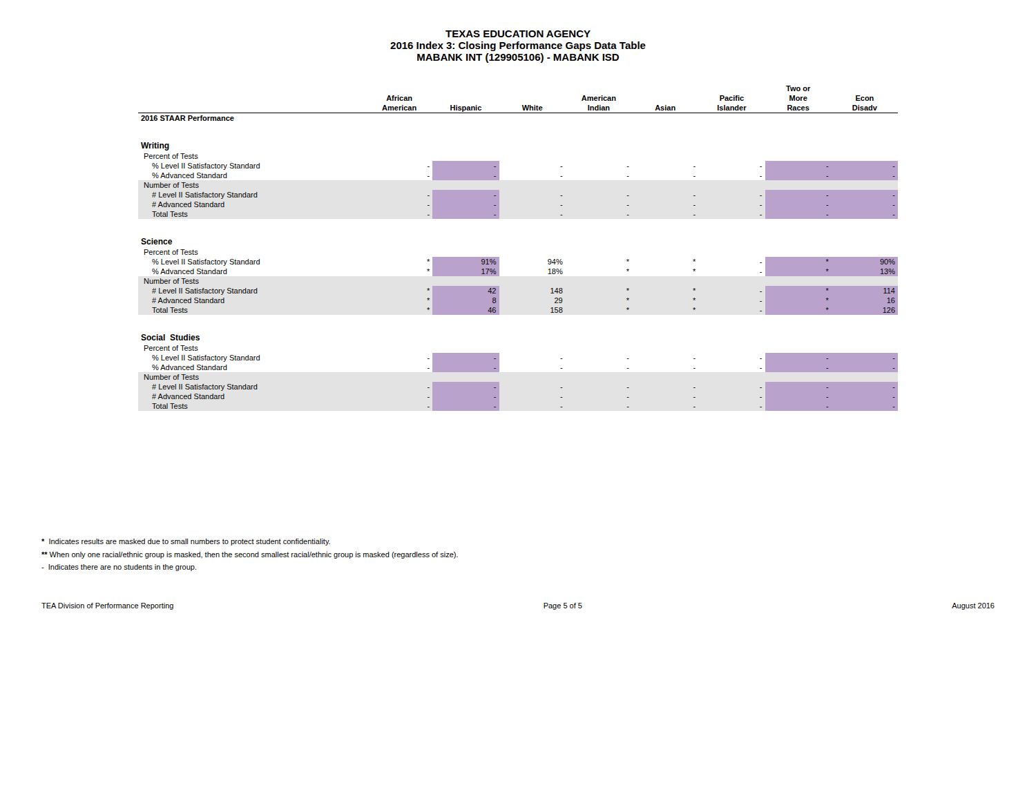TEXAS EDUCATION AGENCY
2016 Index 3: Closing Performance Gaps Data Table
MABANK INT (129905106) - MABANK ISD
| | | | | | | | Two or | |
| --- | --- | --- | --- | --- | --- | --- | --- | --- |
| | African | | | American | | Pacific | More | Econ |
| | American | Hispanic | White | Indian | Asian | Islander | Races | Disadv |
| 2016 STAAR Performance | |
| Writing | |
| Percent of Tests | |
| % Level II Satisfactory Standard | - | - | - | - | - | - | - | - |
| % Advanced Standard | - | - | - | - | - | - | - | - |
| Number of Tests | |
| # Level II Satisfactory Standard | - | - | - | - | - | - | - | - |
| # Advanced Standard | - | - | - | - | - | - | - | - |
| Total Tests | - | - | - | - | - | - | - | - |
| Science | |
| Percent of Tests | |
| % Level II Satisfactory Standard | * | 91% | 94% | * | * | - | * | 90% |
| % Advanced Standard | * | 17% | 18% | * | * | - | * | 13% |
| Number of Tests | |
| # Level II Satisfactory Standard | * | 42 | 148 | * | * | - | * | 114 |
| # Advanced Standard | * | 8 | 29 | * | * | - | * | 16 |
| Total Tests | * | 46 | 158 | * | * | - | * | 126 |
| Social Studies | |
| Percent of Tests | |
| % Level II Satisfactory Standard | - | - | - | - | - | - | - | - |
| % Advanced Standard | - | - | - | - | - | - | - | - |
| Number of Tests | |
| # Level II Satisfactory Standard | - | - | - | - | - | - | - | - |
| # Advanced Standard | - | - | - | - | - | - | - | - |
| Total Tests | - | - | - | - | - | - | - | - |
* Indicates results are masked due to small numbers to protect student confidentiality.
** When only one racial/ethnic group is masked, then the second smallest racial/ethnic group is masked (regardless of size).
- Indicates there are no students in the group.
TEA Division of Performance Reporting
Page 5 of 5
August 2016